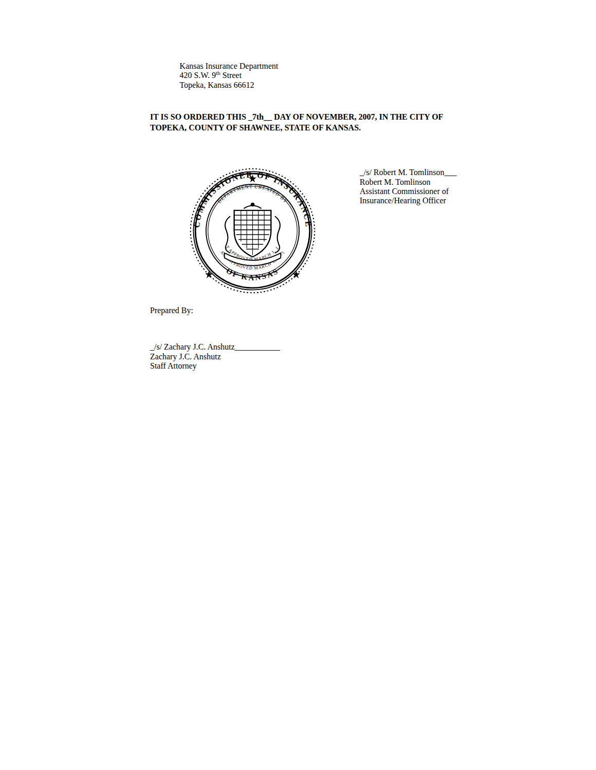Kansas Insurance Department
420 S.W. 9th Street
Topeka, Kansas 66612
IT IS SO ORDERED THIS _7th__ DAY OF NOVEMBER, 2007, IN THE CITY OF TOPEKA, COUNTY OF SHAWNEE, STATE OF KANSAS.
COMMISSIONER OF INSURANCE OF KANSAS DEPARTMENT CREATED BY ACT APPROVED MARCH 1, 1871 ACT APPROVED MARCH 1, 1871
_/s/ Robert M. Tomlinson___
Robert M. Tomlinson
Assistant Commissioner of
Insurance/Hearing Officer
Prepared By:
_/s/ Zachary J.C. Anshutz___________
Zachary J.C. Anshutz
Staff Attorney